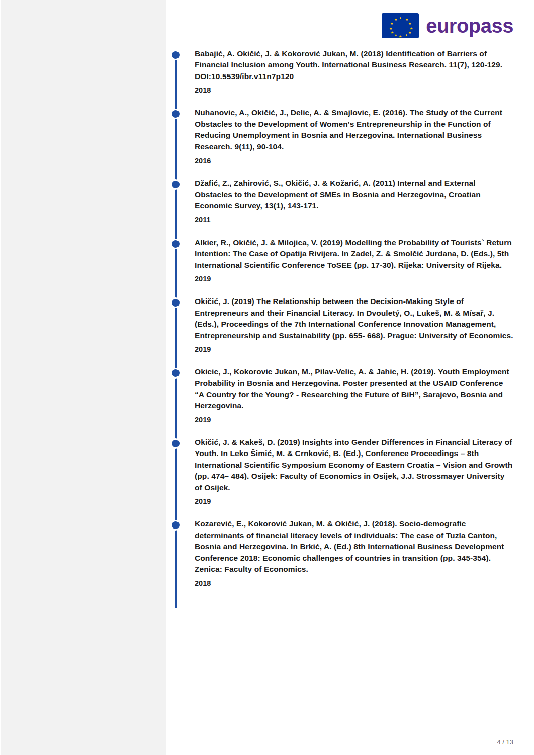★ ★ ★ ★ ★ ★ ★ ★ ★ ★ ★ ★
europass
Babajić, A. Okičić, J. & Kokorović Jukan, M. (2018) Identification of Barriers of Financial Inclusion among Youth. International Business Research. 11(7), 120-129. DOI:10.5539/ibr.v11n7p120
2018
Nuhanovic, A., Okičić, J., Delic, A. & Smajlovic, E. (2016). The Study of the Current Obstacles to the Development of Women's Entrepreneurship in the Function of Reducing Unemployment in Bosnia and Herzegovina. International Business Research. 9(11), 90-104.
2016
Džafić, Z., Zahirović, S., Okičić, J. & Kožarić, A. (2011) Internal and External Obstacles to the Development of SMEs in Bosnia and Herzegovina, Croatian Economic Survey, 13(1), 143-171.
2011
Alkier, R., Okičić, J. & Milojica, V. (2019) Modelling the Probability of Tourists` Return Intention: The Case of Opatija Rivijera. In Zadel, Z. & Smolčić Jurdana, D. (Eds.), 5th International Scientific Conference ToSEE (pp. 17-30). Rijeka: University of Rijeka.
2019
Okičić, J. (2019) The Relationship between the Decision-Making Style of Entrepreneurs and their Financial Literacy. In Dvouletý, O., Lukeš, M. & Mísař, J. (Eds.), Proceedings of the 7th International Conference Innovation Management, Entrepreneurship and Sustainability (pp. 655- 668). Prague: University of Economics.
2019
Okicic, J., Kokorovic Jukan, M., Pilav-Velic, A. & Jahic, H. (2019). Youth Employment Probability in Bosnia and Herzegovina. Poster presented at the USAID Conference “A Country for the Young? - Researching the Future of BiH”, Sarajevo, Bosnia and Herzegovina.
2019
Okičić, J. & Kakeš, D. (2019) Insights into Gender Differences in Financial Literacy of Youth. In Leko Šimić, M. & Crnković, B. (Ed.), Conference Proceedings – 8th International Scientific Symposium Economy of Eastern Croatia – Vision and Growth (pp. 474– 484). Osijek: Faculty of Economics in Osijek, J.J. Strossmayer University of Osijek.
2019
Kozarević, E., Kokorović Jukan, M. & Okičić, J. (2018). Socio-demografic determinants of financial literacy levels of individuals: The case of Tuzla Canton, Bosnia and Herzegovina. In Brkić, A. (Ed.) 8th International Business Development Conference 2018: Economic challenges of countries in transition (pp. 345-354). Zenica: Faculty of Economics.
2018
4 / 13